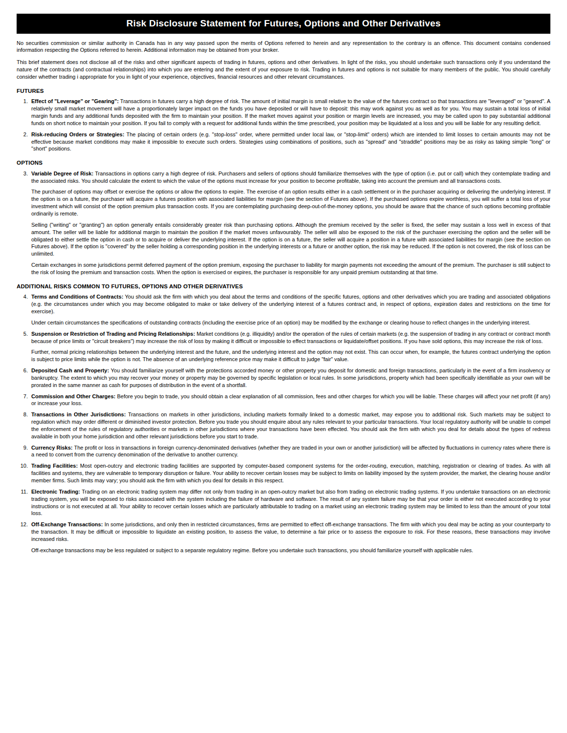Risk Disclosure Statement for Futures, Options and Other Derivatives
No securities commission or similar authority in Canada has in any way passed upon the merits of Options referred to herein and any representation to the contrary is an offence. This document contains condensed information respecting the Options referred to herein. Additional information may be obtained from your broker.
This brief statement does not disclose all of the risks and other significant aspects of trading in futures, options and other derivatives. In light of the risks, you should undertake such transactions only if you understand the nature of the contracts (and contractual relationships) into which you are entering and the extent of your exposure to risk. Trading in futures and options is not suitable for many members of the public. You should carefully consider whether trading i appropriate for you in light of your experience, objectives, financial resources and other relevant circumstances.
Futures
Effect of "Leverage" or "Gearing": Transactions in futures carry a high degree of risk. The amount of initial margin is small relative to the value of the futures contract so that transactions are "leveraged" or "geared". A relatively small market movement will have a proportionately larger impact on the funds you have deposited or will have to deposit: this may work against you as well as for you. You may sustain a total loss of initial margin funds and any additional funds deposited with the firm to maintain your position. If the market moves against your position or margin levels are increased, you may be called upon to pay substantial additional funds on short notice to maintain your position. If you fail to comply with a request for additional funds within the time prescribed, your position may be liquidated at a loss and you will be liable for any resulting deficit.
Risk-reducing Orders or Strategies: The placing of certain orders (e.g. "stop-loss" order, where permitted under local law, or "stop-limit" orders) which are intended to limit losses to certain amounts may not be effective because market conditions may make it impossible to execute such orders. Strategies using combinations of positions, such as "spread" and "straddle" positions may be as risky as taking simple "long" or "short" positions.
Options
Variable Degree of Risk: Transactions in options carry a high degree of risk. Purchasers and sellers of options should familiarize themselves with the type of option (i.e. put or call) which they contemplate trading and the associated risks. You should calculate the extent to which the value of the options must increase for your position to become profitable, taking into account the premium and all transactions costs.
The purchaser of options may offset or exercise the options or allow the options to expire. The exercise of an option results either in a cash settlement or in the purchaser acquiring or delivering the underlying interest. If the option is on a future, the purchaser will acquire a futures position with associated liabilities for margin (see the section of Futures above). If the purchased options expire worthless, you will suffer a total loss of your investment which will consist of the option premium plus transaction costs. If you are contemplating purchasing deep-out-of-the-money options, you should be aware that the chance of such options becoming profitable ordinarily is remote.
Selling ("writing" or "granting") an option generally entails considerably greater risk than purchasing options. Although the premium received by the seller is fixed, the seller may sustain a loss well in excess of that amount. The seller will be liable for additional margin to maintain the position if the market moves unfavourably. The seller will also be exposed to the risk of the purchaser exercising the option and the seller will be obligated to either settle the option in cash or to acquire or deliver the underlying interest. If the option is on a future, the seller will acquire a position in a future with associated liabilities for margin (see the section on Futures above). If the option is "covered" by the seller holding a corresponding position in the underlying interests or a future or another option, the risk may be reduced. If the option is not covered, the risk of loss can be unlimited.
Certain exchanges in some jurisdictions permit deferred payment of the option premium, exposing the purchaser to liability for margin payments not exceeding the amount of the premium. The purchaser is still subject to the risk of losing the premium and transaction costs. When the option is exercised or expires, the purchaser is responsible for any unpaid premium outstanding at that time.
Additional Risks Common to Futures, Options and Other Derivatives
Terms and Conditions of Contracts: You should ask the firm with which you deal about the terms and conditions of the specific futures, options and other derivatives which you are trading and associated obligations (e.g. the circumstances under which you may become obligated to make or take delivery of the underlying interest of a futures contract and, in respect of options, expiration dates and restrictions on the time for exercise).
Under certain circumstances the specifications of outstanding contracts (including the exercise price of an option) may be modified by the exchange or clearing house to reflect changes in the underlying interest.
Suspension or Restriction of Trading and Pricing Relationships: Market conditions (e.g. illiquidity) and/or the operation of the rules of certain markets (e.g. the suspension of trading in any contract or contract month because of price limits or "circuit breakers") may increase the risk of loss by making it difficult or impossible to effect transactions or liquidate/offset positions. If you have sold options, this may increase the risk of loss.
Further, normal pricing relationships between the underlying interest and the future, and the underlying interest and the option may not exist. This can occur when, for example, the futures contract underlying the option is subject to price limits while the option is not. The absence of an underlying reference price may make it difficult to judge "fair" value.
Deposited Cash and Property: You should familiarize yourself with the protections accorded money or other property you deposit for domestic and foreign transactions, particularly in the event of a firm insolvency or bankruptcy. The extent to which you may recover your money or property may be governed by specific legislation or local rules. In some jurisdictions, property which had been specifically identifiable as your own will be prorated in the same manner as cash for purposes of distribution in the event of a shortfall.
Commission and Other Charges: Before you begin to trade, you should obtain a clear explanation of all commission, fees and other charges for which you will be liable. These charges will affect your net profit (if any) or increase your loss.
Transactions in Other Jurisdictions: Transactions on markets in other jurisdictions, including markets formally linked to a domestic market, may expose you to additional risk. Such markets may be subject to regulation which may order different or diminished investor protection. Before you trade you should enquire about any rules relevant to your particular transactions. Your local regulatory authority will be unable to compel the enforcement of the rules of regulatory authorities or markets in other jurisdictions where your transactions have been effected. You should ask the firm with which you deal for details about the types of redress available in both your home jurisdiction and other relevant jurisdictions before you start to trade.
Currency Risks: The profit or loss in transactions in foreign currency-denominated derivatives (whether they are traded in your own or another jurisdiction) will be affected by fluctuations in currency rates where there is a need to convert from the currency denomination of the derivative to another currency.
Trading Facilities: Most open-outcry and electronic trading facilities are supported by computer-based component systems for the order-routing, execution, matching, registration or clearing of trades. As with all facilities and systems, they are vulnerable to temporary disruption or failure. Your ability to recover certain losses may be subject to limits on liability imposed by the system provider, the market, the clearing house and/or member firms. Such limits may vary; you should ask the firm with which you deal for details in this respect.
Electronic Trading: Trading on an electronic trading system may differ not only from trading in an open-outcry market but also from trading on electronic trading systems. If you undertake transactions on an electronic trading system, you will be exposed to risks associated with the system including the failure of hardware and software. The result of any system failure may be that your order is either not executed according to your instructions or is not executed at all. Your ability to recover certain losses which are particularly attributable to trading on a market using an electronic trading system may be limited to less than the amount of your total loss.
Off-Exchange Transactions: In some jurisdictions, and only then in restricted circumstances, firms are permitted to effect off-exchange transactions. The firm with which you deal may be acting as your counterparty to the transaction. It may be difficult or impossible to liquidate an existing position, to assess the value, to determine a fair price or to assess the exposure to risk. For these reasons, these transactions may involve increased risks.
Off-exchange transactions may be less regulated or subject to a separate regulatory regime. Before you undertake such transactions, you should familiarize yourself with applicable rules.